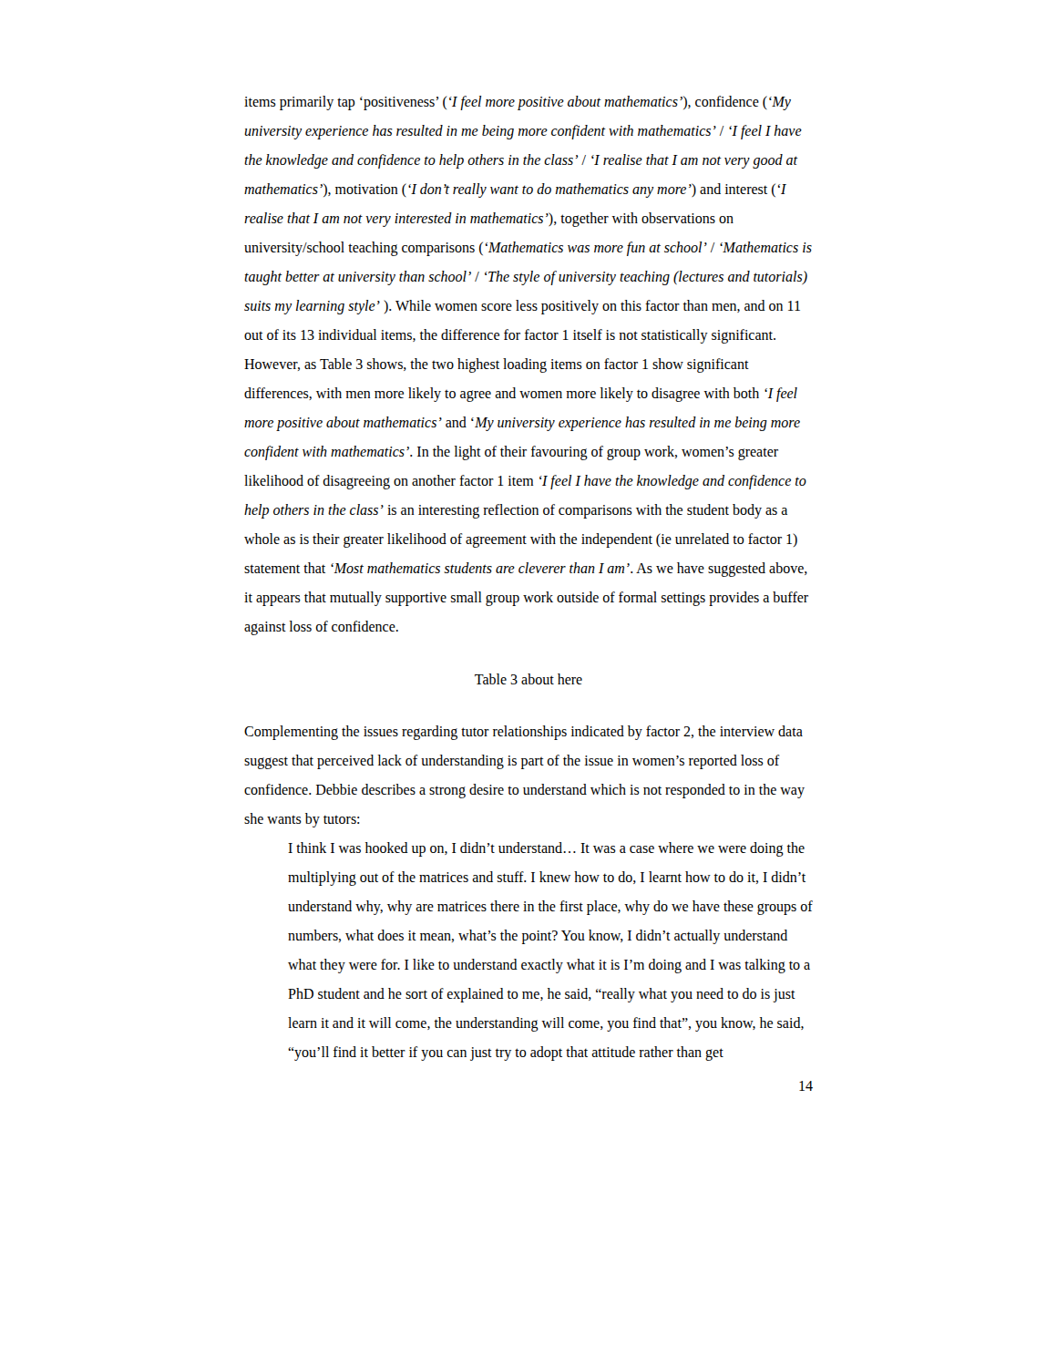items primarily tap ‘positiveness’ (‘I feel more positive about mathematics’), confidence (‘My university experience has resulted in me being more confident with mathematics’ / ‘I feel I have the knowledge and confidence to help others in the class’ / ‘I realise that I am not very good at mathematics’), motivation (‘I don’t really want to do mathematics any more’) and interest (‘I realise that I am not very interested in mathematics’), together with observations on university/school teaching comparisons (‘Mathematics was more fun at school’ / ‘Mathematics is taught better at university than school’ / ‘The style of university teaching (lectures and tutorials) suits my learning style’ ). While women score less positively on this factor than men, and on 11 out of its 13 individual items, the difference for factor 1 itself is not statistically significant. However, as Table 3 shows, the two highest loading items on factor 1 show significant differences, with men more likely to agree and women more likely to disagree with both ‘I feel more positive about mathematics’ and ‘My university experience has resulted in me being more confident with mathematics’. In the light of their favouring of group work, women’s greater likelihood of disagreeing on another factor 1 item ‘I feel I have the knowledge and confidence to help others in the class’ is an interesting reflection of comparisons with the student body as a whole as is their greater likelihood of agreement with the independent (ie unrelated to factor 1) statement that ‘Most mathematics students are cleverer than I am’. As we have suggested above, it appears that mutually supportive small group work outside of formal settings provides a buffer against loss of confidence.
Table 3 about here
Complementing the issues regarding tutor relationships indicated by factor 2, the interview data suggest that perceived lack of understanding is part of the issue in women’s reported loss of confidence. Debbie describes a strong desire to understand which is not responded to in the way she wants by tutors:
I think I was hooked up on, I didn’t understand… It was a case where we were doing the multiplying out of the matrices and stuff. I knew how to do, I learnt how to do it, I didn’t understand why, why are matrices there in the first place, why do we have these groups of numbers, what does it mean, what’s the point? You know, I didn’t actually understand what they were for. I like to understand exactly what it is I’m doing and I was talking to a PhD student and he sort of explained to me, he said, “really what you need to do is just learn it and it will come, the understanding will come, you find that”, you know, he said, “you’ll find it better if you can just try to adopt that attitude rather than get
14